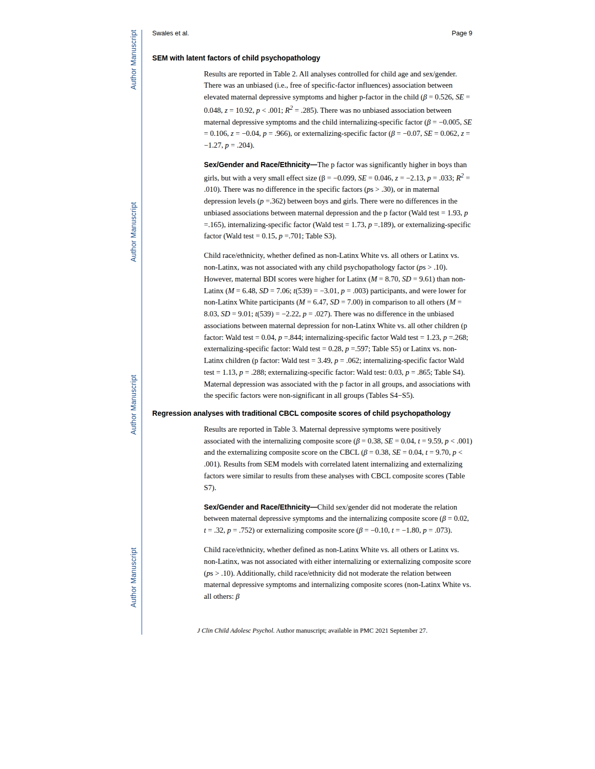Author Manuscript
Author Manuscript
Author Manuscript
Author Manuscript
Swales et al. Page 9
SEM with latent factors of child psychopathology
Results are reported in Table 2. All analyses controlled for child age and sex/gender. There was an unbiased (i.e., free of specific-factor influences) association between elevated maternal depressive symptoms and higher p-factor in the child (β = 0.526, SE = 0.048, z = 10.92, p < .001; R2 = .285). There was no unbiased association between maternal depressive symptoms and the child internalizing-specific factor (β = −0.005, SE = 0.106, z = −0.04, p = .966), or externalizing-specific factor (β = −0.07, SE = 0.062, z = −1.27, p = .204).
Sex/Gender and Race/Ethnicity—The p factor was significantly higher in boys than girls, but with a very small effect size (β = −0.099, SE = 0.046, z = −2.13, p = .033; R2 = .010). There was no difference in the specific factors (ps > .30), or in maternal depression levels (p =.362) between boys and girls. There were no differences in the unbiased associations between maternal depression and the p factor (Wald test = 1.93, p =.165), internalizing-specific factor (Wald test = 1.73, p =.189), or externalizing-specific factor (Wald test = 0.15, p =.701; Table S3).
Child race/ethnicity, whether defined as non-Latinx White vs. all others or Latinx vs. non-Latinx, was not associated with any child psychopathology factor (ps > .10). However, maternal BDI scores were higher for Latinx (M = 8.70, SD = 9.61) than non-Latinx (M = 6.48, SD = 7.06; t(539) = −3.01, p = .003) participants, and were lower for non-Latinx White participants (M = 6.47, SD = 7.00) in comparison to all others (M = 8.03, SD = 9.01; t(539) = −2.22, p = .027). There was no difference in the unbiased associations between maternal depression for non-Latinx White vs. all other children (p factor: Wald test = 0.04, p =.844; internalizing-specific factor Wald test = 1.23, p =.268; externalizing-specific factor: Wald test = 0.28, p =.597; Table S5) or Latinx vs. non-Latinx children (p factor: Wald test = 3.49, p = .062; internalizing-specific factor Wald test = 1.13, p = .288; externalizing-specific factor: Wald test: 0.03, p = .865; Table S4). Maternal depression was associated with the p factor in all groups, and associations with the specific factors were non-significant in all groups (Tables S4−S5).
Regression analyses with traditional CBCL composite scores of child psychopathology
Results are reported in Table 3. Maternal depressive symptoms were positively associated with the internalizing composite score (β = 0.38, SE = 0.04, t = 9.59, p < .001) and the externalizing composite score on the CBCL (β = 0.38, SE = 0.04, t = 9.70, p < .001). Results from SEM models with correlated latent internalizing and externalizing factors were similar to results from these analyses with CBCL composite scores (Table S7).
Sex/Gender and Race/Ethnicity—Child sex/gender did not moderate the relation between maternal depressive symptoms and the internalizing composite score (β = 0.02, t = .32, p = .752) or externalizing composite score (β = −0.10, t = −1.80, p = .073).
Child race/ethnicity, whether defined as non-Latinx White vs. all others or Latinx vs. non-Latinx, was not associated with either internalizing or externalizing composite score (ps > .10). Additionally, child race/ethnicity did not moderate the relation between maternal depressive symptoms and internalizing composite scores (non-Latinx White vs. all others: β
J Clin Child Adolesc Psychol. Author manuscript; available in PMC 2021 September 27.